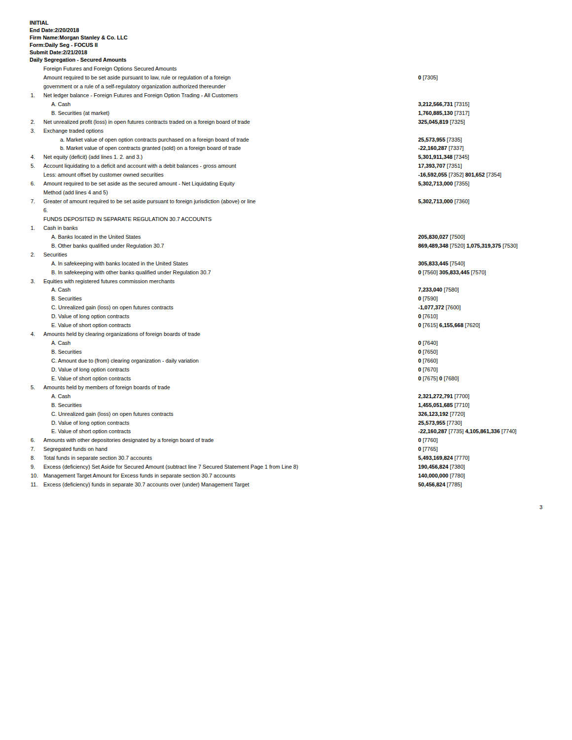INITIAL
End Date:2/20/2018
Firm Name:Morgan Stanley & Co. LLC
Form:Daily Seg - FOCUS II
Submit Date:2/21/2018
Daily Segregation - Secured Amounts
| | Foreign Futures and Foreign Options Secured Amounts | |
| | Amount required to be set aside pursuant to law, rule or regulation of a foreign | 0 [7305] |
| | government or a rule of a self-regulatory organization authorized thereunder | |
| 1. | Net ledger balance - Foreign Futures and Foreign Option Trading - All Customers | |
| | A. Cash | 3,212,566,731 [7315] |
| | B. Securities (at market) | 1,760,885,130 [7317] |
| 2. | Net unrealized profit (loss) in open futures contracts traded on a foreign board of trade | 325,045,819 [7325] |
| 3. | Exchange traded options | |
| | a. Market value of open option contracts purchased on a foreign board of trade | 25,573,955 [7335] |
| | b. Market value of open contracts granted (sold) on a foreign board of trade | -22,160,287 [7337] |
| 4. | Net equity (deficit) (add lines 1. 2. and 3.) | 5,301,911,348 [7345] |
| 5. | Account liquidating to a deficit and account with a debit balances - gross amount | 17,393,707 [7351] |
| | Less: amount offset by customer owned securities | -16,592,055 [7352] 801,652 [7354] |
| 6. | Amount required to be set aside as the secured amount - Net Liquidating Equity | 5,302,713,000 [7355] |
| | Method (add lines 4 and 5) | |
| 7. | Greater of amount required to be set aside pursuant to foreign jurisdiction (above) or line | 5,302,713,000 [7360] |
| | 6. | |
| | FUNDS DEPOSITED IN SEPARATE REGULATION 30.7 ACCOUNTS | |
| 1. | Cash in banks | |
| | A. Banks located in the United States | 205,830,027 [7500] |
| | B. Other banks qualified under Regulation 30.7 | 869,489,348 [7520] 1,075,319,375 [7530] |
| 2. | Securities | |
| | A. In safekeeping with banks located in the United States | 305,833,445 [7540] |
| | B. In safekeeping with other banks qualified under Regulation 30.7 | 0 [7560] 305,833,445 [7570] |
| 3. | Equities with registered futures commission merchants | |
| | A. Cash | 7,233,040 [7580] |
| | B. Securities | 0 [7590] |
| | C. Unrealized gain (loss) on open futures contracts | -1,077,372 [7600] |
| | D. Value of long option contracts | 0 [7610] |
| | E. Value of short option contracts | 0 [7615] 6,155,668 [7620] |
| 4. | Amounts held by clearing organizations of foreign boards of trade | |
| | A. Cash | 0 [7640] |
| | B. Securities | 0 [7650] |
| | C. Amount due to (from) clearing organization - daily variation | 0 [7660] |
| | D. Value of long option contracts | 0 [7670] |
| | E. Value of short option contracts | 0 [7675] 0 [7680] |
| 5. | Amounts held by members of foreign boards of trade | |
| | A. Cash | 2,321,272,791 [7700] |
| | B. Securities | 1,455,051,685 [7710] |
| | C. Unrealized gain (loss) on open futures contracts | 326,123,192 [7720] |
| | D. Value of long option contracts | 25,573,955 [7730] |
| | E. Value of short option contracts | -22,160,287 [7735] 4,105,861,336 [7740] |
| 6. | Amounts with other depositories designated by a foreign board of trade | 0 [7760] |
| 7. | Segregated funds on hand | 0 [7765] |
| 8. | Total funds in separate section 30.7 accounts | 5,493,169,824 [7770] |
| 9. | Excess (deficiency) Set Aside for Secured Amount (subtract line 7 Secured Statement Page 1 from Line 8) | 190,456,824 [7380] |
| 10. | Management Target Amount for Excess funds in separate section 30.7 accounts | 140,000,000 [7780] |
| 11. | Excess (deficiency) funds in separate 30.7 accounts over (under) Management Target | 50,456,824 [7785] |
3